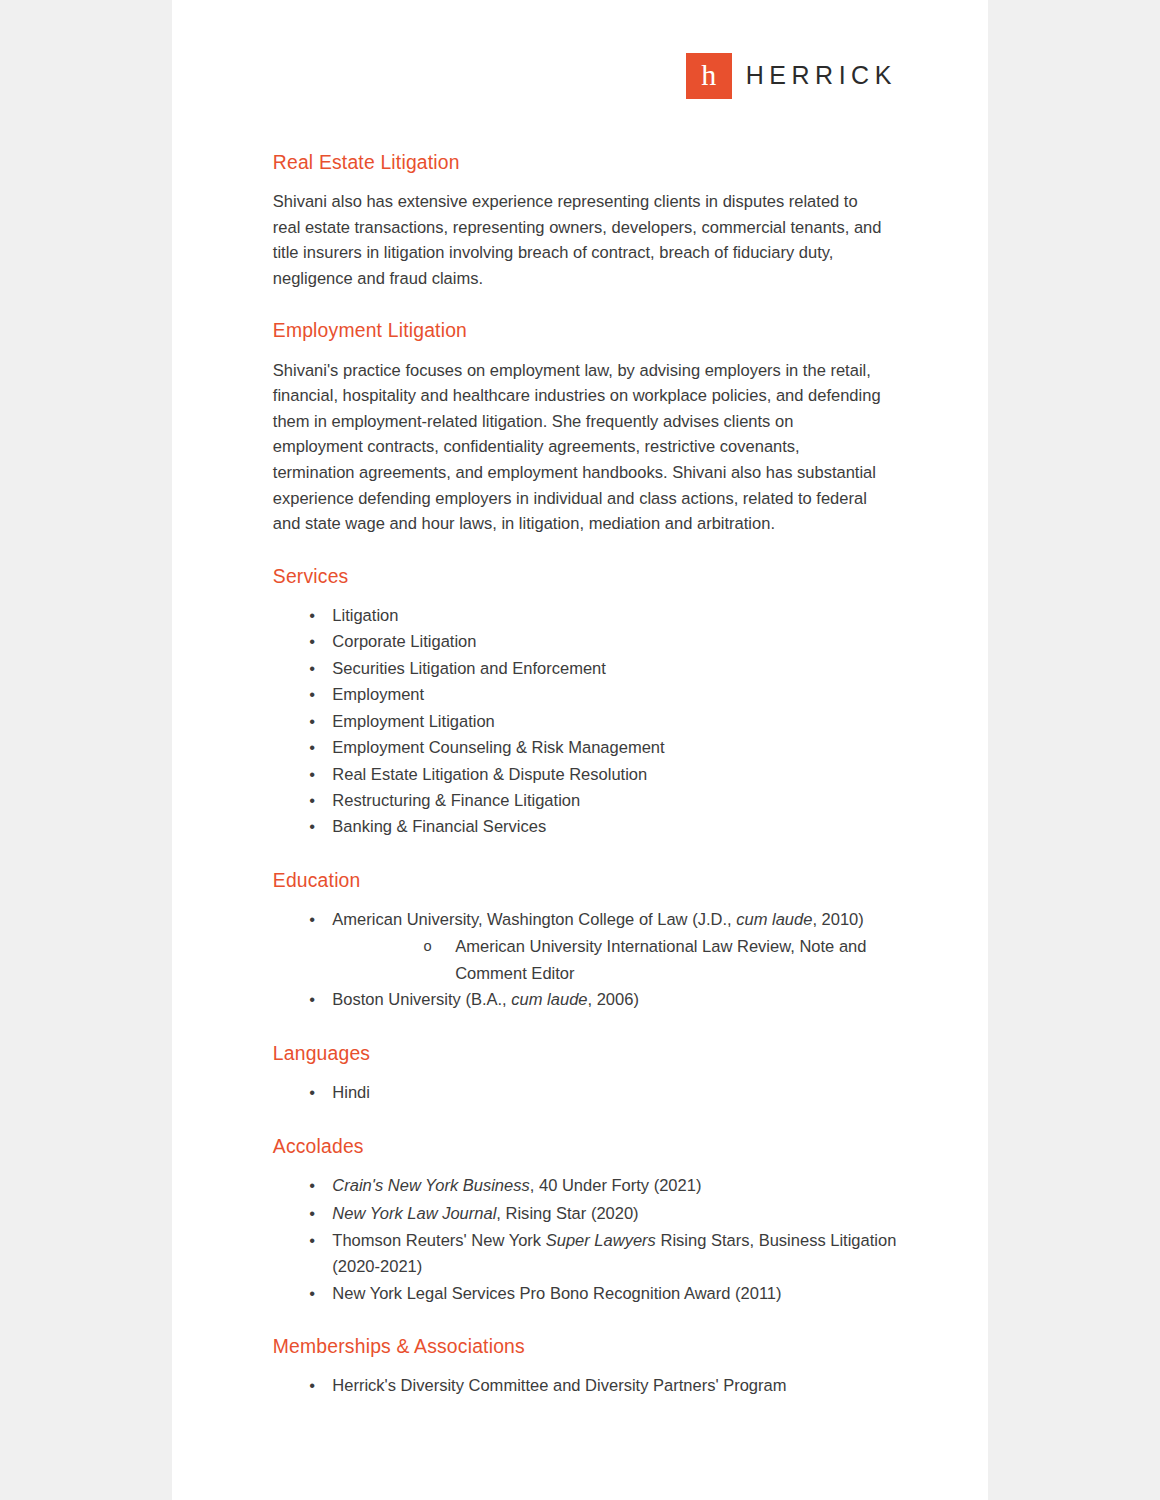h
HERRICK
Real Estate Litigation
Shivani also has extensive experience representing clients in disputes related to real estate transactions, representing owners, developers, commercial tenants, and title insurers in litigation involving breach of contract, breach of fiduciary duty, negligence and fraud claims.
Employment Litigation
Shivani's practice focuses on employment law, by advising employers in the retail, financial, hospitality and healthcare industries on workplace policies, and defending them in employment-related litigation. She frequently advises clients on employment contracts, confidentiality agreements, restrictive covenants, termination agreements, and employment handbooks. Shivani also has substantial experience defending employers in individual and class actions, related to federal and state wage and hour laws, in litigation, mediation and arbitration.
Services
Litigation
Corporate Litigation
Securities Litigation and Enforcement
Employment
Employment Litigation
Employment Counseling & Risk Management
Real Estate Litigation & Dispute Resolution
Restructuring & Finance Litigation
Banking & Financial Services
Education
American University, Washington College of Law (J.D., cum laude, 2010)
American University International Law Review, Note and Comment Editor
Boston University (B.A., cum laude, 2006)
Languages
Hindi
Accolades
Crain's New York Business, 40 Under Forty (2021)
New York Law Journal, Rising Star (2020)
Thomson Reuters' New York Super Lawyers Rising Stars, Business Litigation (2020-2021)
New York Legal Services Pro Bono Recognition Award (2011)
Memberships & Associations
Herrick's Diversity Committee and Diversity Partners' Program